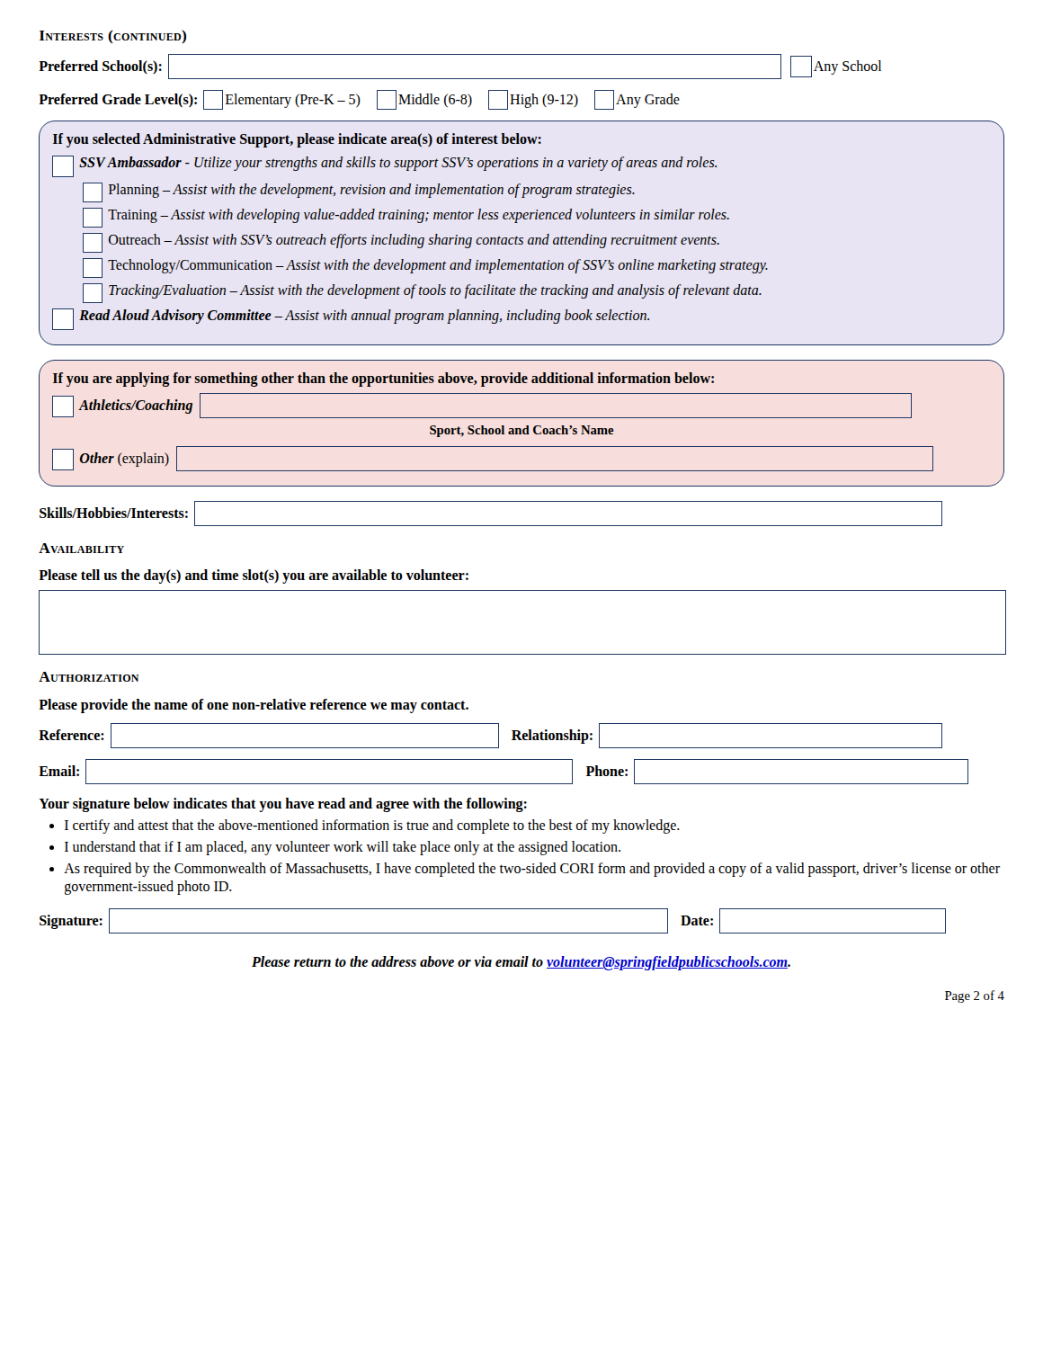Interests (continued)
Preferred School(s): Any School
Preferred Grade Level(s): Elementary (Pre-K – 5) Middle (6-8) High (9-12) Any Grade
If you selected Administrative Support, please indicate area(s) of interest below:
SSV Ambassador - Utilize your strengths and skills to support SSV’s operations in a variety of areas and roles.
Planning – Assist with the development, revision and implementation of program strategies.
Training – Assist with developing value-added training; mentor less experienced volunteers in similar roles.
Outreach – Assist with SSV’s outreach efforts including sharing contacts and attending recruitment events.
Technology/Communication – Assist with the development and implementation of SSV’s online marketing strategy.
Tracking/Evaluation – Assist with the development of tools to facilitate the tracking and analysis of relevant data.
Read Aloud Advisory Committee – Assist with annual program planning, including book selection.
If you are applying for something other than the opportunities above, provide additional information below:
Athletics/Coaching
Sport, School and Coach’s Name
Other (explain)
Skills/Hobbies/Interests:
Availability
Please tell us the day(s) and time slot(s) you are available to volunteer:
Authorization
Please provide the name of one non-relative reference we may contact.
Reference: Relationship:
Email: Phone:
Your signature below indicates that you have read and agree with the following:
I certify and attest that the above-mentioned information is true and complete to the best of my knowledge.
I understand that if I am placed, any volunteer work will take place only at the assigned location.
As required by the Commonwealth of Massachusetts, I have completed the two-sided CORI form and provided a copy of a valid passport, driver’s license or other government-issued photo ID.
Signature: Date:
Please return to the address above or via email to volunteer@springfieldpublicschools.com.
Page 2 of 4